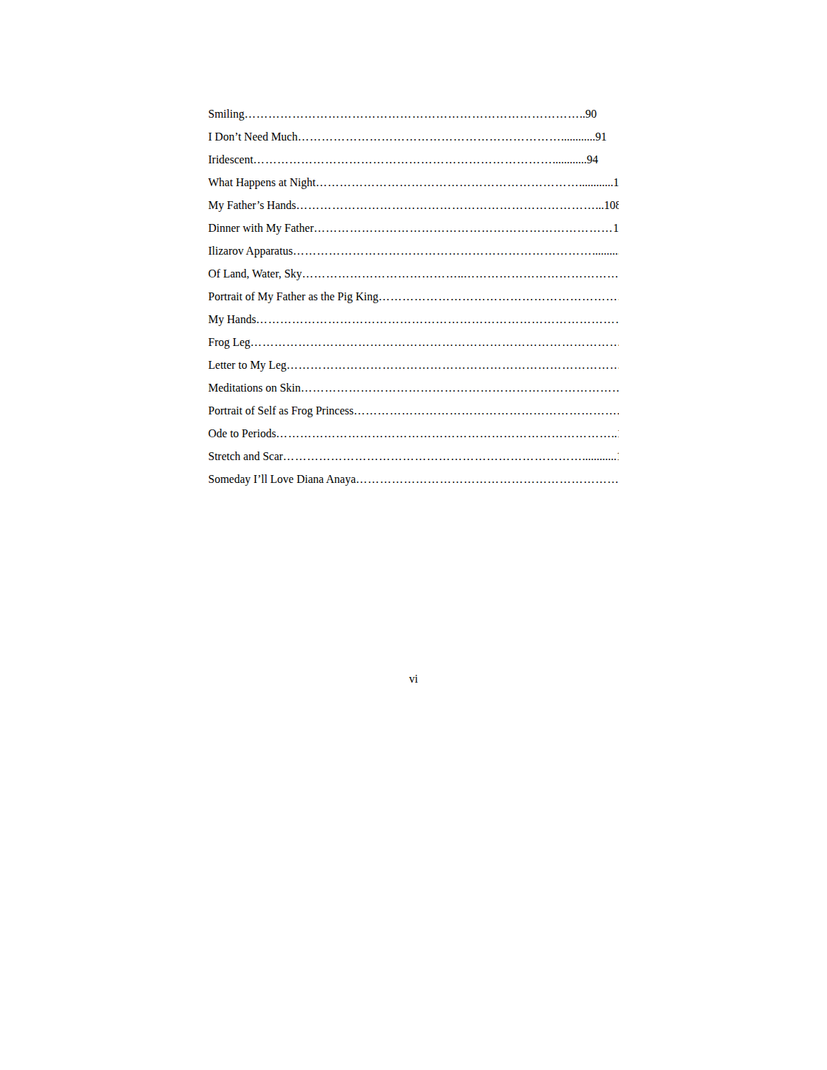Smiling…………………………………………………………………………..90
I Don’t Need Much…………………………………………………………............91
Iridescent…………………………………………………………………............94
What Happens at Night…………………………………………………………............106
My Father’s Hands…………………………………………………………………...108
Dinner with My Father…………………………………………………………………109
Ilizarov Apparatus…………………………………………………………………............119
Of Land, Water, Sky…………………………………..…………………………………121
Portrait of My Father as the Pig King……………………………………………………..129
My Hands………………………………………………………………………………….131
Frog Leg…………………………………………………………………………………...132
Letter to My Leg…………………………………………………………………………..134
Meditations on Skin…………………………………………………………………………136
Portrait of Self as Frog Princess…………………………………………………………...140
Ode to Periods…………………………………………………………………………..141
Stretch and Scar…………………………………………………………………............143
Someday I’ll Love Diana Anaya…………………………………………………………..145
vi